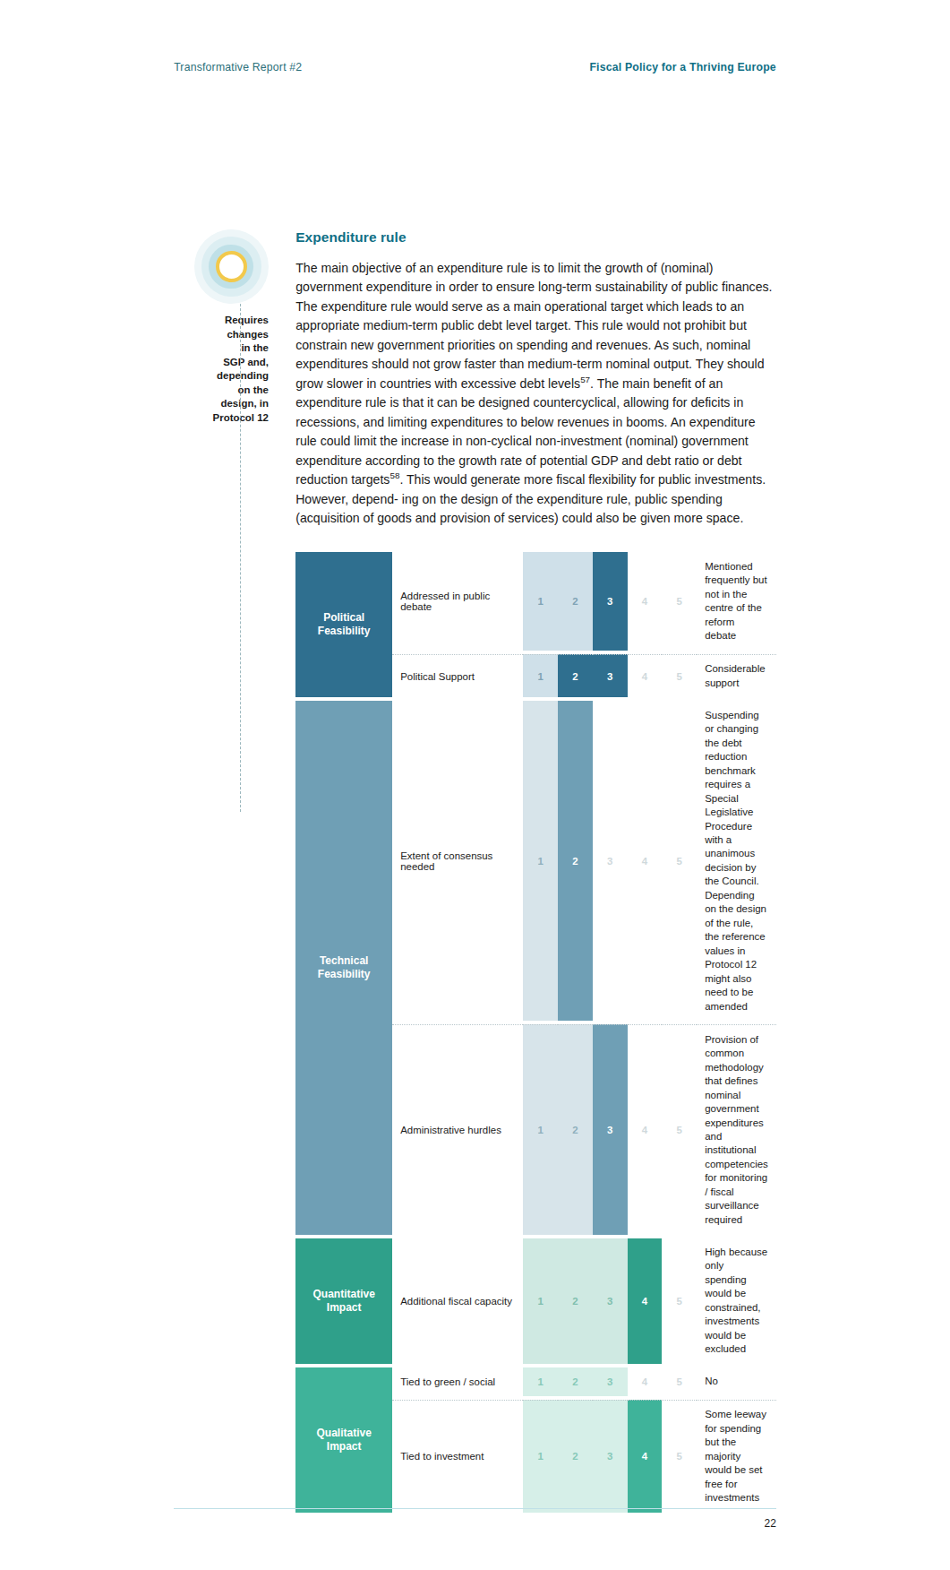Transformative Report #2
Fiscal Policy for a Thriving Europe
Requires
changes
in the
SGP and,
depending
on the
design, in
Protocol 12
Expenditure rule
The main objective of an expenditure rule is to limit the growth of (nominal) government expenditure in order to ensure long-term sustainability of public finances. The expenditure rule would serve as a main operational target which leads to an appropriate medium-term public debt level target. This rule would not prohibit but constrain new government priorities on spending and revenues. As such, nominal expenditures should not grow faster than medium-term nominal output. They should grow slower in countries with excessive debt levels57. The main benefit of an expenditure rule is that it can be designed countercyclical, allowing for deficits in recessions, and limiting expenditures to below revenues in booms. An expenditure rule could limit the increase in non-cyclical non-investment (nominal) government expenditure according to the growth rate of potential GDP and debt ratio or debt reduction targets58. This would generate more fiscal flexibility for public investments. However, depend- ing on the design of the expenditure rule, public spending (acquisition of goods and provision of services) could also be given more space.
| Political Feasibility | Addressed in public debate | 1 | 2 | 3 | 4 | 5 | Mentioned frequently but not in the centre of the reform debate |
| Political Support | 1 | 2 | 3 | 4 | 5 | Considerable support |
| Technical Feasibility | Extent of consensus needed | 1 | 2 | 3 | 4 | 5 | Suspending or changing the debt reduction benchmark requires a Special Legislative Procedure with a unanimous decision by the Council. Depending on the design of the rule, the reference values in Protocol 12 might also need to be amended |
| Administrative hurdles | 1 | 2 | 3 | 4 | 5 | Provision of common methodology that defines nominal government expenditures and institutional competencies for monitoring / fiscal surveillance required |
| Quantitative Impact | Additional fiscal capacity | 1 | 2 | 3 | 4 | 5 | High because only spending would be constrained, investments would be excluded |
| Qualitative Impact | Tied to green / social | 1 | 2 | 3 | 4 | 5 | No |
| Tied to investment | 1 | 2 | 3 | 4 | 5 | Some leeway for spending but the majority would be set free for investments |
22